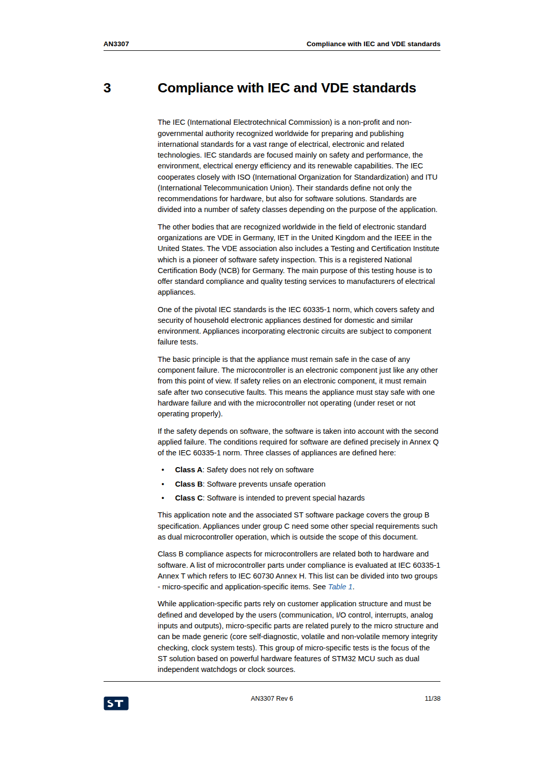AN3307 Compliance with IEC and VDE standards
3 Compliance with IEC and VDE standards
The IEC (International Electrotechnical Commission) is a non-profit and non-governmental authority recognized worldwide for preparing and publishing international standards for a vast range of electrical, electronic and related technologies. IEC standards are focused mainly on safety and performance, the environment, electrical energy efficiency and its renewable capabilities. The IEC cooperates closely with ISO (International Organization for Standardization) and ITU (International Telecommunication Union). Their standards define not only the recommendations for hardware, but also for software solutions. Standards are divided into a number of safety classes depending on the purpose of the application.
The other bodies that are recognized worldwide in the field of electronic standard organizations are VDE in Germany, IET in the United Kingdom and the IEEE in the United States. The VDE association also includes a Testing and Certification Institute which is a pioneer of software safety inspection. This is a registered National Certification Body (NCB) for Germany. The main purpose of this testing house is to offer standard compliance and quality testing services to manufacturers of electrical appliances.
One of the pivotal IEC standards is the IEC 60335-1 norm, which covers safety and security of household electronic appliances destined for domestic and similar environment. Appliances incorporating electronic circuits are subject to component failure tests.
The basic principle is that the appliance must remain safe in the case of any component failure. The microcontroller is an electronic component just like any other from this point of view. If safety relies on an electronic component, it must remain safe after two consecutive faults. This means the appliance must stay safe with one hardware failure and with the microcontroller not operating (under reset or not operating properly).
If the safety depends on software, the software is taken into account with the second applied failure. The conditions required for software are defined precisely in Annex Q of the IEC 60335-1 norm. Three classes of appliances are defined here:
Class A: Safety does not rely on software
Class B: Software prevents unsafe operation
Class C: Software is intended to prevent special hazards
This application note and the associated ST software package covers the group B specification. Appliances under group C need some other special requirements such as dual microcontroller operation, which is outside the scope of this document.
Class B compliance aspects for microcontrollers are related both to hardware and software. A list of microcontroller parts under compliance is evaluated at IEC 60335-1 Annex T which refers to IEC 60730 Annex H. This list can be divided into two groups - micro-specific and application-specific items. See Table 1.
While application-specific parts rely on customer application structure and must be defined and developed by the users (communication, I/O control, interrupts, analog inputs and outputs), micro-specific parts are related purely to the micro structure and can be made generic (core self-diagnostic, volatile and non-volatile memory integrity checking, clock system tests). This group of micro-specific tests is the focus of the ST solution based on powerful hardware features of STM32 MCU such as dual independent watchdogs or clock sources.
AN3307 Rev 6
11/38